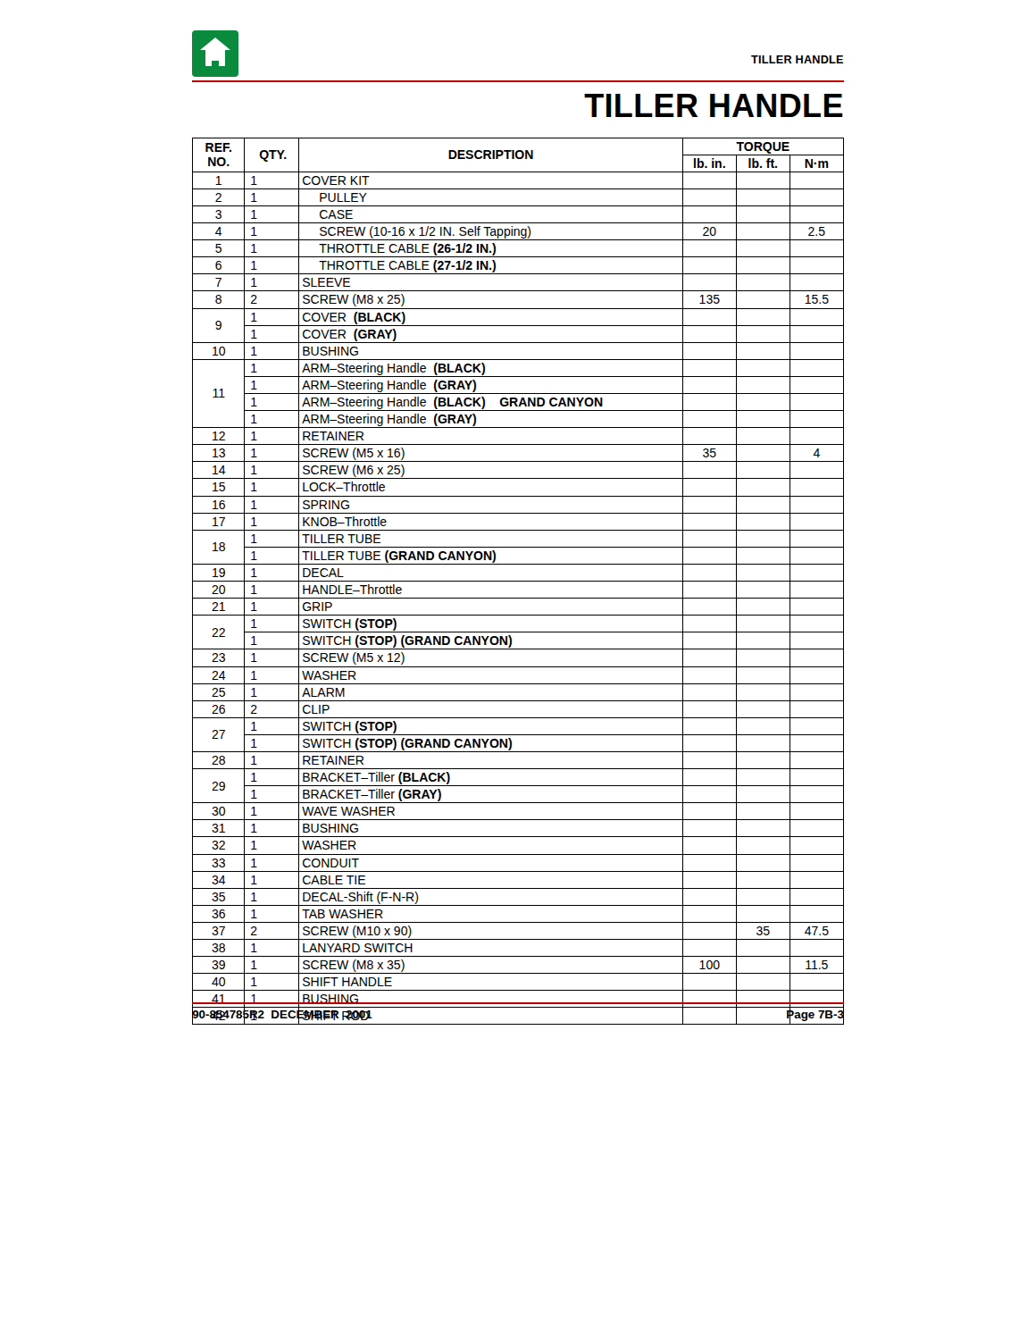TILLER HANDLE
TILLER HANDLE
| REF. NO. | QTY. | DESCRIPTION | TORQUE |
| --- | --- | --- | --- |
| lb. in. | lb. ft. | N·m |
| 1 | 1 | COVER KIT | | | |
| 2 | 1 | PULLEY | | | |
| 3 | 1 | CASE | | | |
| 4 | 1 | SCREW (10-16 x 1/2 IN. Self Tapping) | 20 | | 2.5 |
| 5 | 1 | THROTTLE CABLE (26-1/2 IN.) | | | |
| 6 | 1 | THROTTLE CABLE (27-1/2 IN.) | | | |
| 7 | 1 | SLEEVE | | | |
| 8 | 2 | SCREW (M8 x 25) | 135 | | 15.5 |
| 9 | 1 | COVER (BLACK) | | | |
| 1 | COVER (GRAY) | | | |
| 10 | 1 | BUSHING | | | |
| 11 | 1 | ARM–Steering Handle (BLACK) | | | |
| 1 | ARM–Steering Handle (GRAY) | | | |
| 1 | ARM–Steering Handle (BLACK) GRAND CANYON | | | |
| 1 | ARM–Steering Handle (GRAY) | | | |
| 12 | 1 | RETAINER | | | |
| 13 | 1 | SCREW (M5 x 16) | 35 | | 4 |
| 14 | 1 | SCREW (M6 x 25) | | | |
| 15 | 1 | LOCK–Throttle | | | |
| 16 | 1 | SPRING | | | |
| 17 | 1 | KNOB–Throttle | | | |
| 18 | 1 | TILLER TUBE | | | |
| 1 | TILLER TUBE (GRAND CANYON) | | | |
| 19 | 1 | DECAL | | | |
| 20 | 1 | HANDLE–Throttle | | | |
| 21 | 1 | GRIP | | | |
| 22 | 1 | SWITCH (STOP) | | | |
| 1 | SWITCH (STOP) (GRAND CANYON) | | | |
| 23 | 1 | SCREW (M5 x 12) | | | |
| 24 | 1 | WASHER | | | |
| 25 | 1 | ALARM | | | |
| 26 | 2 | CLIP | | | |
| 27 | 1 | SWITCH (STOP) | | | |
| 1 | SWITCH (STOP) (GRAND CANYON) | | | |
| 28 | 1 | RETAINER | | | |
| 29 | 1 | BRACKET–Tiller (BLACK) | | | |
| 1 | BRACKET–Tiller (GRAY) | | | |
| 30 | 1 | WAVE WASHER | | | |
| 31 | 1 | BUSHING | | | |
| 32 | 1 | WASHER | | | |
| 33 | 1 | CONDUIT | | | |
| 34 | 1 | CABLE TIE | | | |
| 35 | 1 | DECAL-Shift (F-N-R) | | | |
| 36 | 1 | TAB WASHER | | | |
| 37 | 2 | SCREW (M10 x 90) | | 35 | 47.5 |
| 38 | 1 | LANYARD SWITCH | | | |
| 39 | 1 | SCREW (M8 x 35) | 100 | | 11.5 |
| 40 | 1 | SHIFT HANDLE | | | |
| 41 | 1 | BUSHING | | | |
| 42 | 1 | SHIFT ROD | | | |
90-854785R2 DECEMBER 2001
Page 7B-3